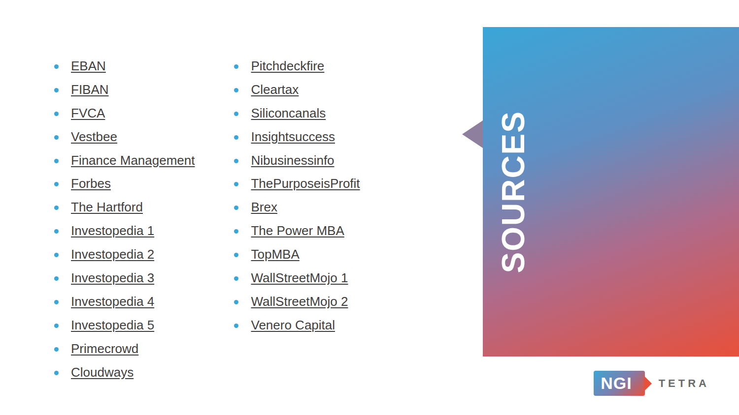SOURCES
EBAN
FIBAN
FVCA
Vestbee
Finance Management
Forbes
The Hartford
Investopedia 1
Investopedia 2
Investopedia 3
Investopedia 4
Investopedia 5
Primecrowd
Cloudways
Pitchdeckfire
Cleartax
Siliconcanals
Insightsuccess
Nibusinessinfo
ThePurposeisProfit
Brex
The Power MBA
TopMBA
WallStreetMojo 1
WallStreetMojo 2
Venero Capital
NGI TETRA